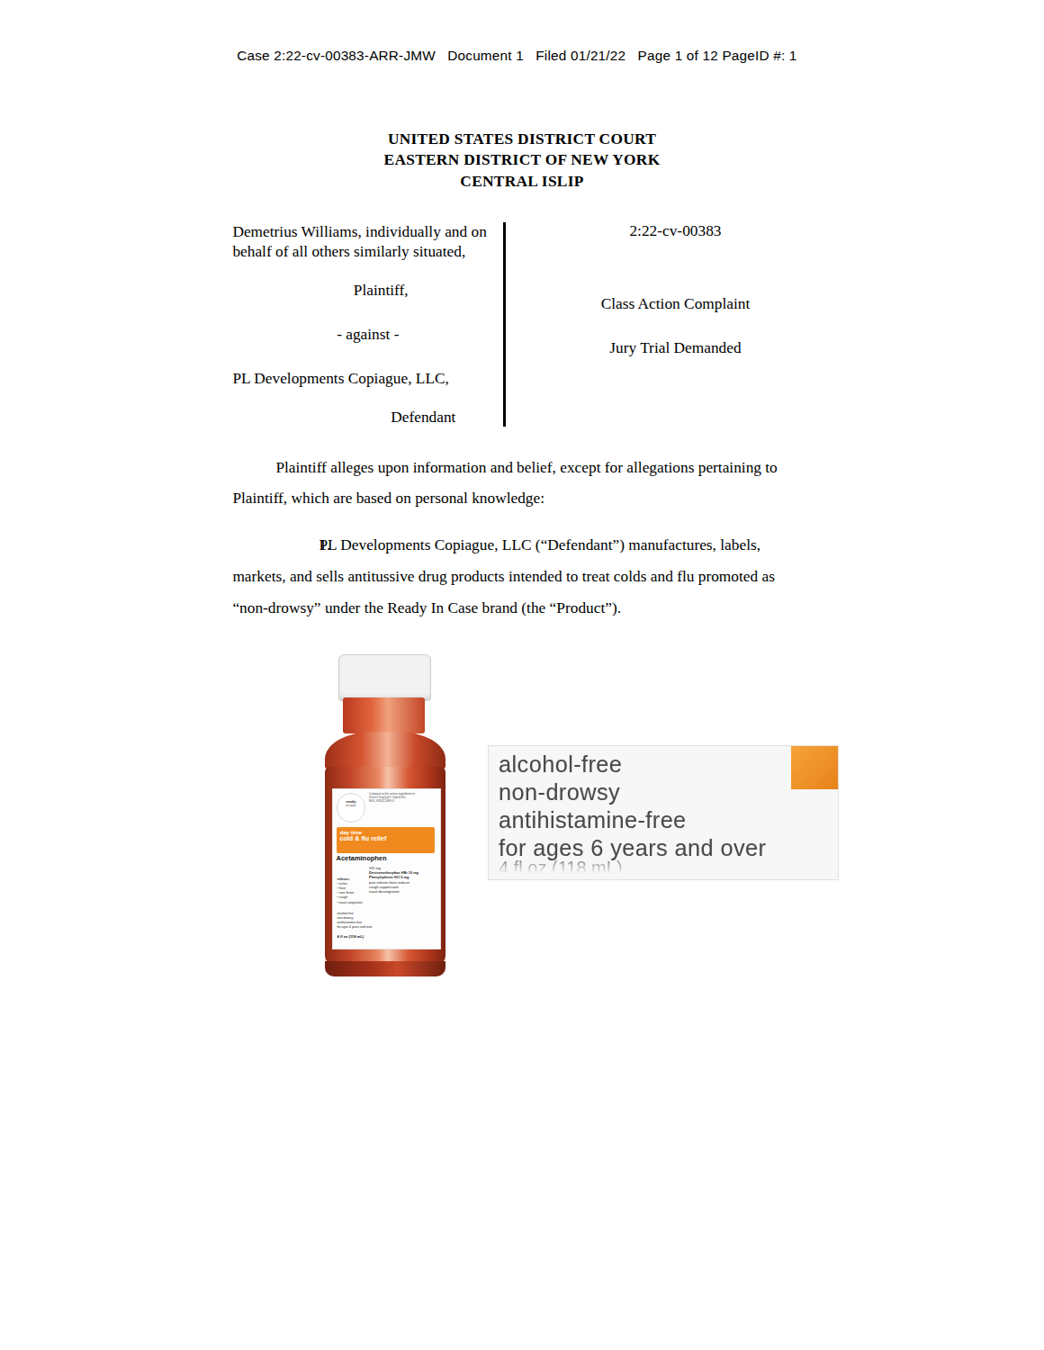Case 2:22-cv-00383-ARR-JMW Document 1 Filed 01/21/22 Page 1 of 12 PageID #: 1
UNITED STATES DISTRICT COURT
EASTERN DISTRICT OF NEW YORK
CENTRAL ISLIP
| Demetrius Williams, individually and on behalf of all others similarly situated, Plaintiff, - against - PL Developments Copiague, LLC, Defendant | | 2:22-cv-00383 Class Action Complaint Jury Trial Demanded |
Plaintiff alleges upon information and belief, except for allegations pertaining to Plaintiff, which are based on personal knowledge:
1. PL Developments Copiague, LLC (“Defendant”) manufactures, labels, markets, and sells antitussive drug products intended to treat colds and flu promoted as “non-drowsy” under the Ready In Case brand (the “Product”).
ready in case
Compare to the active ingredients in
Vicks® DayQuil® Cold & Flu
NDC 49502-2499-4
day time
cold & flu relief
Acetaminophen
325 mg
Dextromethorphan HBr 10 mg
Phenylephrine HCl 5 mg
pain reliever·fever reducer
cough suppressant
nasal decongestant
relieves:
• aches
• fever
• sore throat
• cough
• nasal congestion
alcohol-free
non-drowsy
antihistamine-free
for ages 6 years and over
4 fl oz (118 mL)
alcohol-free
non-drowsy
antihistamine-free
for ages 6 years and over
4 fl oz (118 mL)